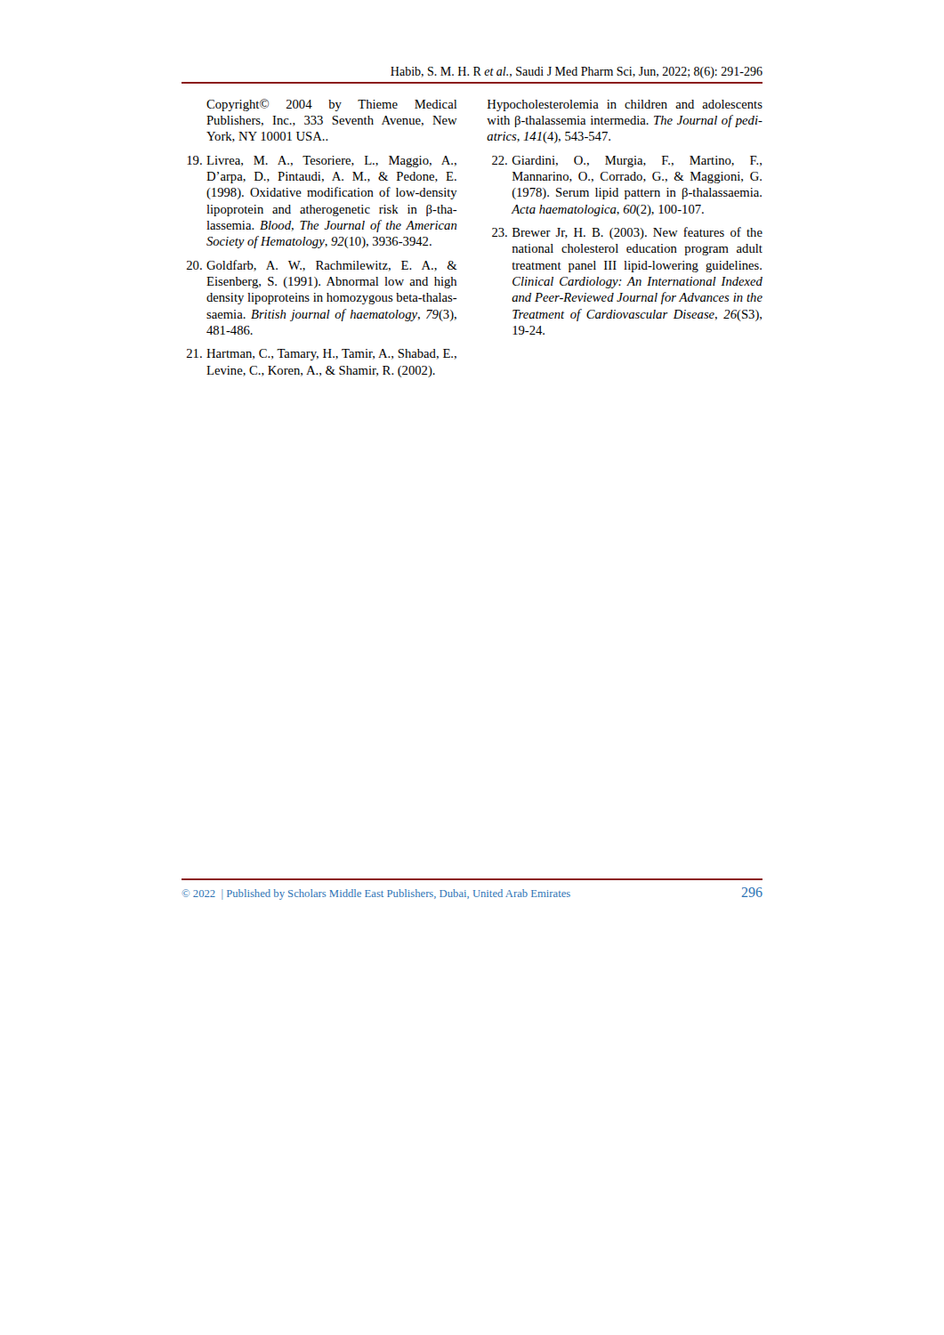Habib, S. M. H. R et al., Saudi J Med Pharm Sci, Jun, 2022; 8(6): 291-296
Copyright© 2004 by Thieme Medical Publishers, Inc., 333 Seventh Avenue, New York, NY 10001 USA..
19. Livrea, M. A., Tesoriere, L., Maggio, A., D’arpa, D., Pintaudi, A. M., & Pedone, E. (1998). Oxidative modification of low-density lipoprotein and atherogenetic risk in β-thalassemia. Blood, The Journal of the American Society of Hematology, 92(10), 3936-3942.
20. Goldfarb, A. W., Rachmilewitz, E. A., & Eisenberg, S. (1991). Abnormal low and high density lipoproteins in homozygous beta-thalassaemia. British journal of haematology, 79(3), 481-486.
21. Hartman, C., Tamary, H., Tamir, A., Shabad, E., Levine, C., Koren, A., & Shamir, R. (2002).
Hypocholesterolemia in children and adolescents with β-thalassemia intermedia. The Journal of pediatrics, 141(4), 543-547.
22. Giardini, O., Murgia, F., Martino, F., Mannarino, O., Corrado, G., & Maggioni, G. (1978). Serum lipid pattern in β-thalassaemia. Acta haematologica, 60(2), 100-107.
23. Brewer Jr, H. B. (2003). New features of the national cholesterol education program adult treatment panel III lipid-lowering guidelines. Clinical Cardiology: An International Indexed and Peer-Reviewed Journal for Advances in the Treatment of Cardiovascular Disease, 26(S3), 19-24.
© 2022 | Published by Scholars Middle East Publishers, Dubai, United Arab Emirates
296